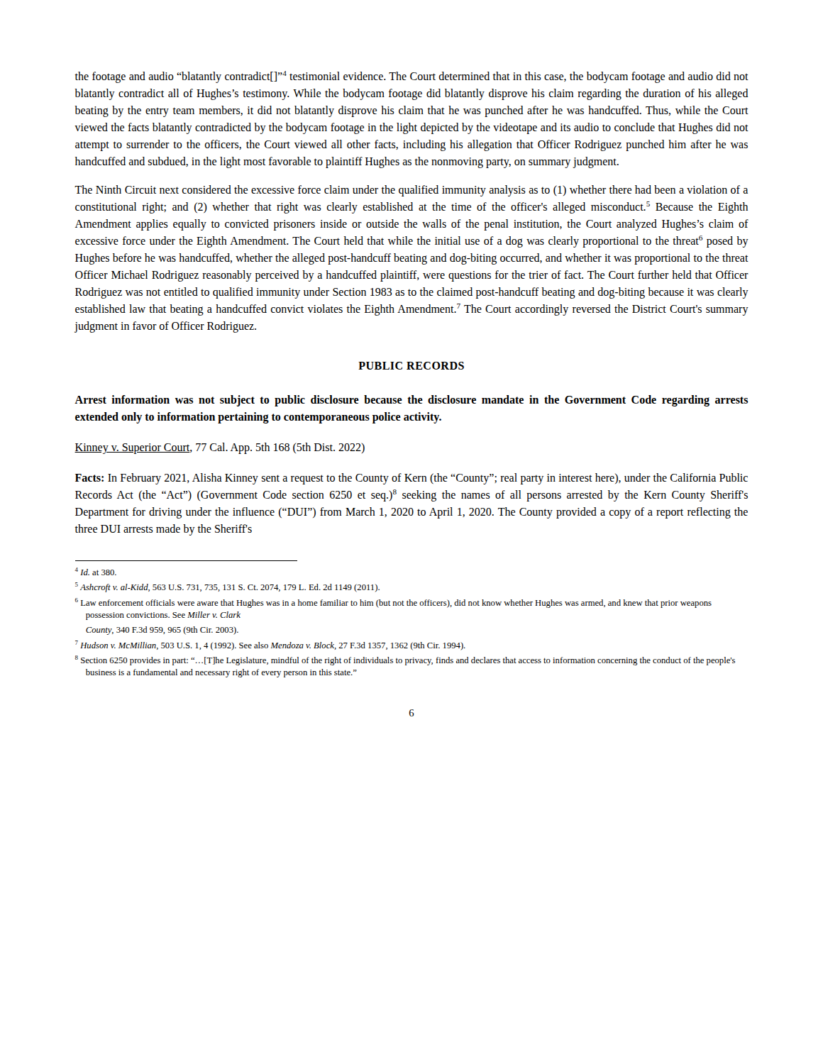the footage and audio “blatantly contradict[]”4 testimonial evidence. The Court determined that in this case, the bodycam footage and audio did not blatantly contradict all of Hughes’s testimony. While the bodycam footage did blatantly disprove his claim regarding the duration of his alleged beating by the entry team members, it did not blatantly disprove his claim that he was punched after he was handcuffed. Thus, while the Court viewed the facts blatantly contradicted by the bodycam footage in the light depicted by the videotape and its audio to conclude that Hughes did not attempt to surrender to the officers, the Court viewed all other facts, including his allegation that Officer Rodriguez punched him after he was handcuffed and subdued, in the light most favorable to plaintiff Hughes as the nonmoving party, on summary judgment.
The Ninth Circuit next considered the excessive force claim under the qualified immunity analysis as to (1) whether there had been a violation of a constitutional right; and (2) whether that right was clearly established at the time of the officer's alleged misconduct.5 Because the Eighth Amendment applies equally to convicted prisoners inside or outside the walls of the penal institution, the Court analyzed Hughes’s claim of excessive force under the Eighth Amendment. The Court held that while the initial use of a dog was clearly proportional to the threat6 posed by Hughes before he was handcuffed, whether the alleged post-handcuff beating and dog-biting occurred, and whether it was proportional to the threat Officer Michael Rodriguez reasonably perceived by a handcuffed plaintiff, were questions for the trier of fact. The Court further held that Officer Rodriguez was not entitled to qualified immunity under Section 1983 as to the claimed post-handcuff beating and dog-biting because it was clearly established law that beating a handcuffed convict violates the Eighth Amendment.7 The Court accordingly reversed the District Court's summary judgment in favor of Officer Rodriguez.
PUBLIC RECORDS
Arrest information was not subject to public disclosure because the disclosure mandate in the Government Code regarding arrests extended only to information pertaining to contemporaneous police activity.
Kinney v. Superior Court, 77 Cal. App. 5th 168 (5th Dist. 2022)
Facts: In February 2021, Alisha Kinney sent a request to the County of Kern (the “County”; real party in interest here), under the California Public Records Act (the “Act”) (Government Code section 6250 et seq.)8 seeking the names of all persons arrested by the Kern County Sheriff's Department for driving under the influence (“DUI”) from March 1, 2020 to April 1, 2020. The County provided a copy of a report reflecting the three DUI arrests made by the Sheriff's
4 Id. at 380.
5 Ashcroft v. al-Kidd, 563 U.S. 731, 735, 131 S. Ct. 2074, 179 L. Ed. 2d 1149 (2011).
6 Law enforcement officials were aware that Hughes was in a home familiar to him (but not the officers), did not know whether Hughes was armed, and knew that prior weapons possession convictions. See Miller v. Clark
County, 340 F.3d 959, 965 (9th Cir. 2003).
7 Hudson v. McMillian, 503 U.S. 1, 4 (1992). See also Mendoza v. Block, 27 F.3d 1357, 1362 (9th Cir. 1994).
8 Section 6250 provides in part: “…[T]he Legislature, mindful of the right of individuals to privacy, finds and declares that access to information concerning the conduct of the people's business is a fundamental and necessary right of every person in this state.”
6